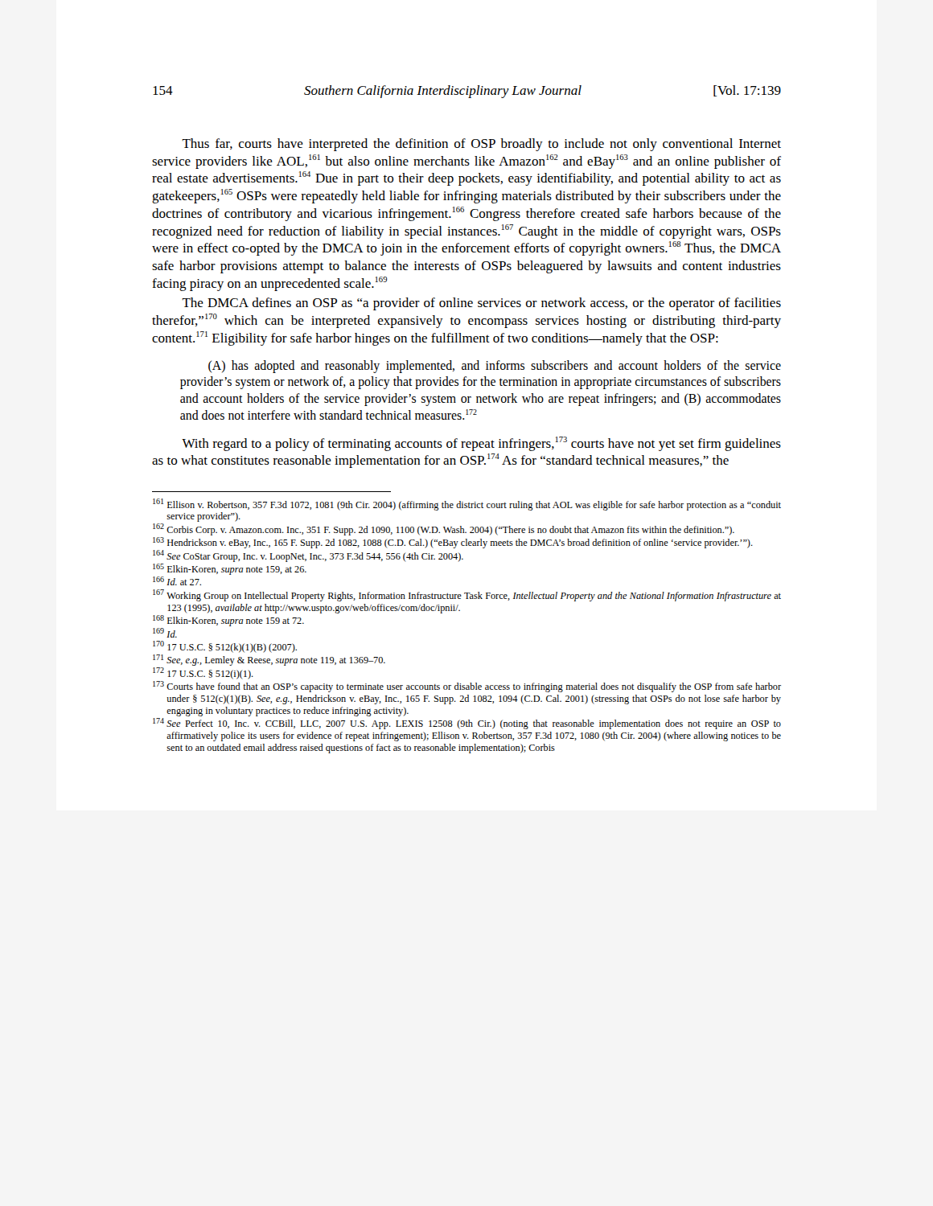154 Southern California Interdisciplinary Law Journal [Vol. 17:139
Thus far, courts have interpreted the definition of OSP broadly to include not only conventional Internet service providers like AOL,161 but also online merchants like Amazon162 and eBay163 and an online publisher of real estate advertisements.164 Due in part to their deep pockets, easy identifiability, and potential ability to act as gatekeepers,165 OSPs were repeatedly held liable for infringing materials distributed by their subscribers under the doctrines of contributory and vicarious infringement.166 Congress therefore created safe harbors because of the recognized need for reduction of liability in special instances.167 Caught in the middle of copyright wars, OSPs were in effect co-opted by the DMCA to join in the enforcement efforts of copyright owners.168 Thus, the DMCA safe harbor provisions attempt to balance the interests of OSPs beleaguered by lawsuits and content industries facing piracy on an unprecedented scale.169
The DMCA defines an OSP as “a provider of online services or network access, or the operator of facilities therefor,”170 which can be interpreted expansively to encompass services hosting or distributing third-party content.171 Eligibility for safe harbor hinges on the fulfillment of two conditions—namely that the OSP:
(A) has adopted and reasonably implemented, and informs subscribers and account holders of the service provider’s system or network of, a policy that provides for the termination in appropriate circumstances of subscribers and account holders of the service provider’s system or network who are repeat infringers; and (B) accommodates and does not interfere with standard technical measures.172
With regard to a policy of terminating accounts of repeat infringers,173 courts have not yet set firm guidelines as to what constitutes reasonable implementation for an OSP.174 As for “standard technical measures,” the
161 Ellison v. Robertson, 357 F.3d 1072, 1081 (9th Cir. 2004) (affirming the district court ruling that AOL was eligible for safe harbor protection as a “conduit service provider”).
162 Corbis Corp. v. Amazon.com. Inc., 351 F. Supp. 2d 1090, 1100 (W.D. Wash. 2004) (“There is no doubt that Amazon fits within the definition.”).
163 Hendrickson v. eBay, Inc., 165 F. Supp. 2d 1082, 1088 (C.D. Cal.) (“eBay clearly meets the DMCA’s broad definition of online ‘service provider.’”).
164 See CoStar Group, Inc. v. LoopNet, Inc., 373 F.3d 544, 556 (4th Cir. 2004).
165 Elkin-Koren, supra note 159, at 26.
166 Id. at 27.
167 Working Group on Intellectual Property Rights, Information Infrastructure Task Force, Intellectual Property and the National Information Infrastructure at 123 (1995), available at http://www.uspto.gov/web/offices/com/doc/ipnii/.
168 Elkin-Koren, supra note 159 at 72.
169 Id.
170 17 U.S.C. § 512(k)(1)(B) (2007).
171 See, e.g., Lemley & Reese, supra note 119, at 1369–70.
172 17 U.S.C. § 512(i)(1).
173 Courts have found that an OSP’s capacity to terminate user accounts or disable access to infringing material does not disqualify the OSP from safe harbor under § 512(c)(1)(B). See, e.g., Hendrickson v. eBay, Inc., 165 F. Supp. 2d 1082, 1094 (C.D. Cal. 2001) (stressing that OSPs do not lose safe harbor by engaging in voluntary practices to reduce infringing activity).
174 See Perfect 10, Inc. v. CCBill, LLC, 2007 U.S. App. LEXIS 12508 (9th Cir.) (noting that reasonable implementation does not require an OSP to affirmatively police its users for evidence of repeat infringement); Ellison v. Robertson, 357 F.3d 1072, 1080 (9th Cir. 2004) (where allowing notices to be sent to an outdated email address raised questions of fact as to reasonable implementation); Corbis